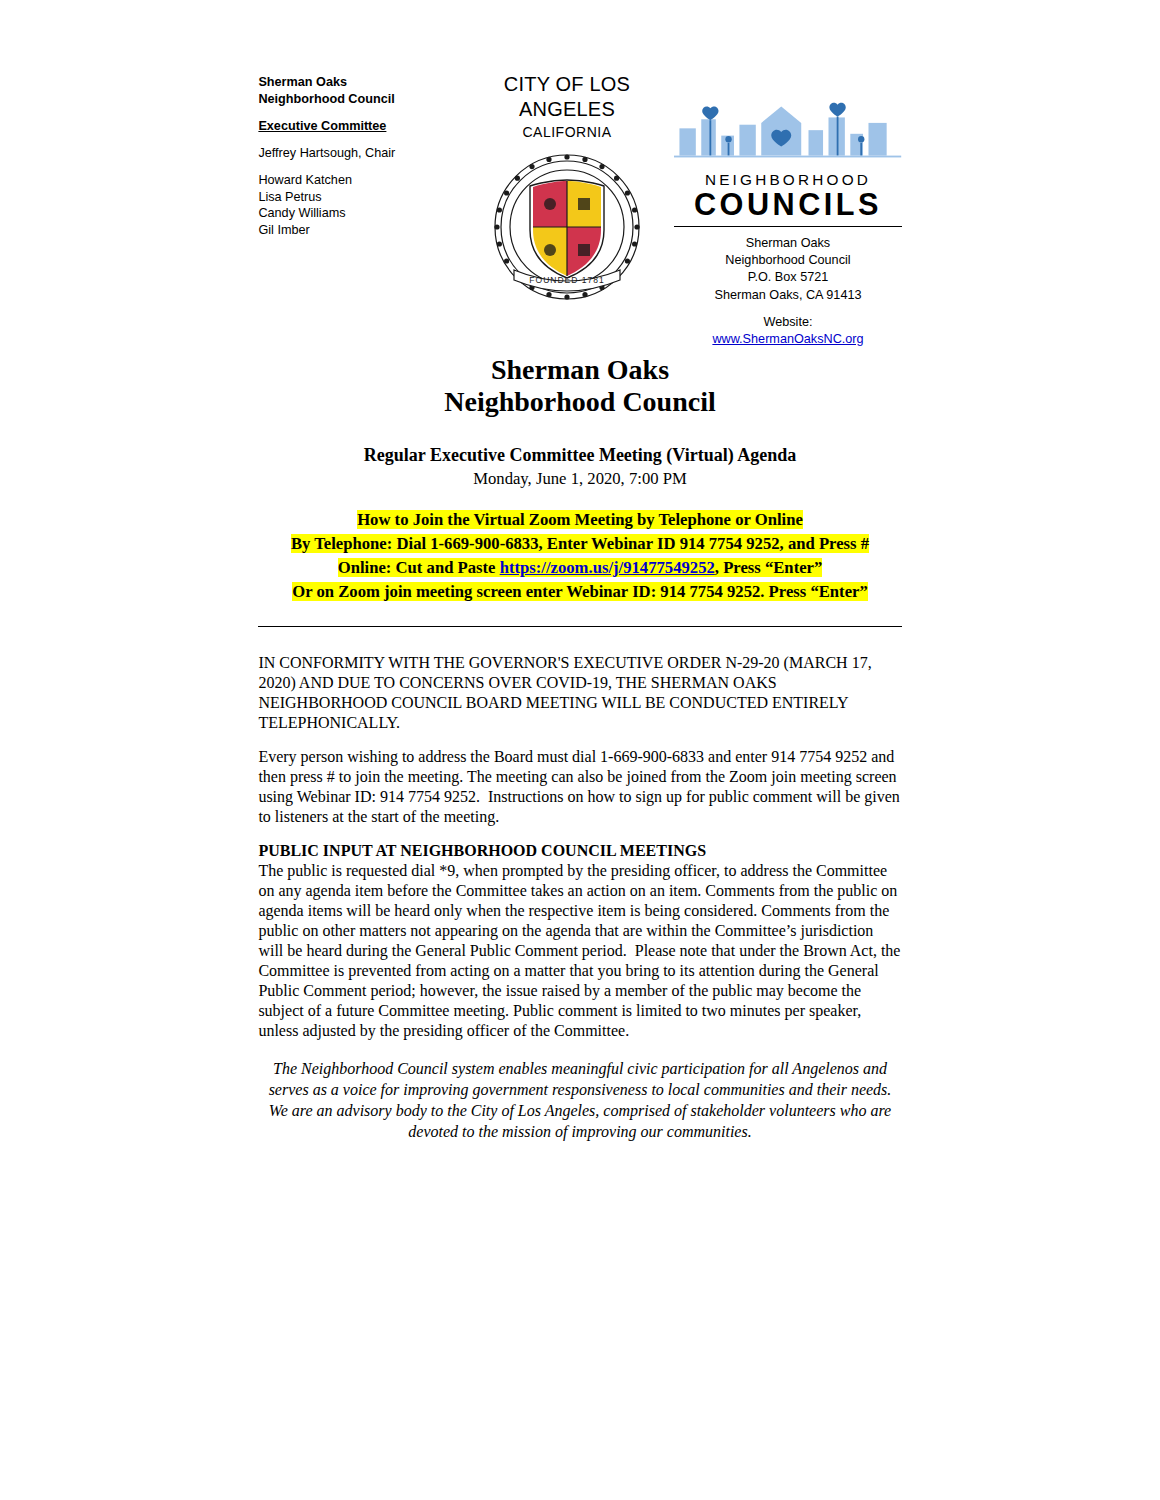Sherman Oaks
Neighborhood Council
Executive Committee
Jeffrey Hartsough, Chair
Howard Katchen
Lisa Petrus
Candy Williams
Gil Imber
CITY OF LOS ANGELES
CALIFORNIA
Seal of the City of Los Angeles FOUNDED 1781
Neighborhood Councils logo
NEIGHBORHOOD
COUNCILS
Sherman Oaks
Neighborhood Council
P.O. Box 5721
Sherman Oaks, CA 91413
Website:
www.ShermanOaksNC.org
Sherman Oaks
Neighborhood Council
Regular Executive Committee Meeting (Virtual) Agenda
Monday, June 1, 2020, 7:00 PM
How to Join the Virtual Zoom Meeting by Telephone or Online
By Telephone: Dial 1-669-900-6833, Enter Webinar ID 914 7754 9252, and Press #
Online: Cut and Paste https://zoom.us/j/91477549252, Press “Enter”
Or on Zoom join meeting screen enter Webinar ID: 914 7754 9252. Press “Enter”
IN CONFORMITY WITH THE GOVERNOR'S EXECUTIVE ORDER N-29-20 (MARCH 17, 2020) AND DUE TO CONCERNS OVER COVID-19, THE SHERMAN OAKS NEIGHBORHOOD COUNCIL BOARD MEETING WILL BE CONDUCTED ENTIRELY TELEPHONICALLY.
Every person wishing to address the Board must dial 1-669-900-6833 and enter 914 7754 9252 and then press # to join the meeting. The meeting can also be joined from the Zoom join meeting screen using Webinar ID: 914 7754 9252. Instructions on how to sign up for public comment will be given to listeners at the start of the meeting.
PUBLIC INPUT AT NEIGHBORHOOD COUNCIL MEETINGS
The public is requested dial *9, when prompted by the presiding officer, to address the Committee on any agenda item before the Committee takes an action on an item. Comments from the public on agenda items will be heard only when the respective item is being considered. Comments from the public on other matters not appearing on the agenda that are within the Committee’s jurisdiction will be heard during the General Public Comment period. Please note that under the Brown Act, the Committee is prevented from acting on a matter that you bring to its attention during the General Public Comment period; however, the issue raised by a member of the public may become the subject of a future Committee meeting. Public comment is limited to two minutes per speaker, unless adjusted by the presiding officer of the Committee.
The Neighborhood Council system enables meaningful civic participation for all Angelenos and serves as a voice for improving government responsiveness to local communities and their needs. We are an advisory body to the City of Los Angeles, comprised of stakeholder volunteers who are devoted to the mission of improving our communities.